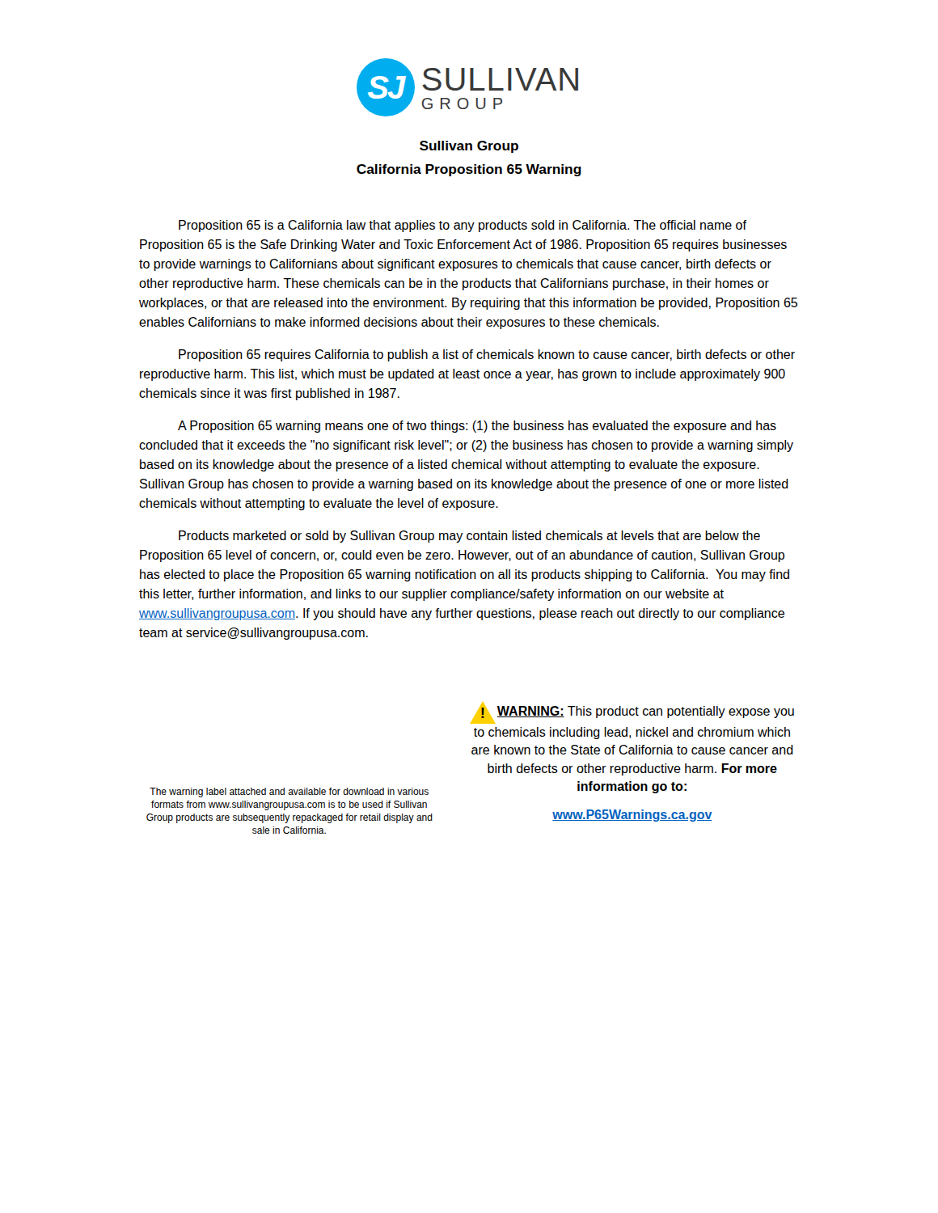SJ
SULLIVAN
GROUP
Sullivan Group
California Proposition 65 Warning
Proposition 65 is a California law that applies to any products sold in California. The official name of Proposition 65 is the Safe Drinking Water and Toxic Enforcement Act of 1986. Proposition 65 requires businesses to provide warnings to Californians about significant exposures to chemicals that cause cancer, birth defects or other reproductive harm. These chemicals can be in the products that Californians purchase, in their homes or workplaces, or that are released into the environment. By requiring that this information be provided, Proposition 65 enables Californians to make informed decisions about their exposures to these chemicals.
Proposition 65 requires California to publish a list of chemicals known to cause cancer, birth defects or other reproductive harm. This list, which must be updated at least once a year, has grown to include approximately 900 chemicals since it was first published in 1987.
A Proposition 65 warning means one of two things: (1) the business has evaluated the exposure and has concluded that it exceeds the "no significant risk level"; or (2) the business has chosen to provide a warning simply based on its knowledge about the presence of a listed chemical without attempting to evaluate the exposure. Sullivan Group has chosen to provide a warning based on its knowledge about the presence of one or more listed chemicals without attempting to evaluate the level of exposure.
Products marketed or sold by Sullivan Group may contain listed chemicals at levels that are below the Proposition 65 level of concern, or, could even be zero. However, out of an abundance of caution, Sullivan Group has elected to place the Proposition 65 warning notification on all its products shipping to California. You may find this letter, further information, and links to our supplier compliance/safety information on our website at www.sullivangroupusa.com. If you should have any further questions, please reach out directly to our compliance team at service@sullivangroupusa.com.
The warning label attached and available for download in various formats from www.sullivangroupusa.com is to be used if Sullivan Group products are subsequently repackaged for retail display and sale in California.
WARNING: This product can potentially expose you to chemicals including lead, nickel and chromium which are known to the State of California to cause cancer and birth defects or other reproductive harm. For more information go to:
www.P65Warnings.ca.gov